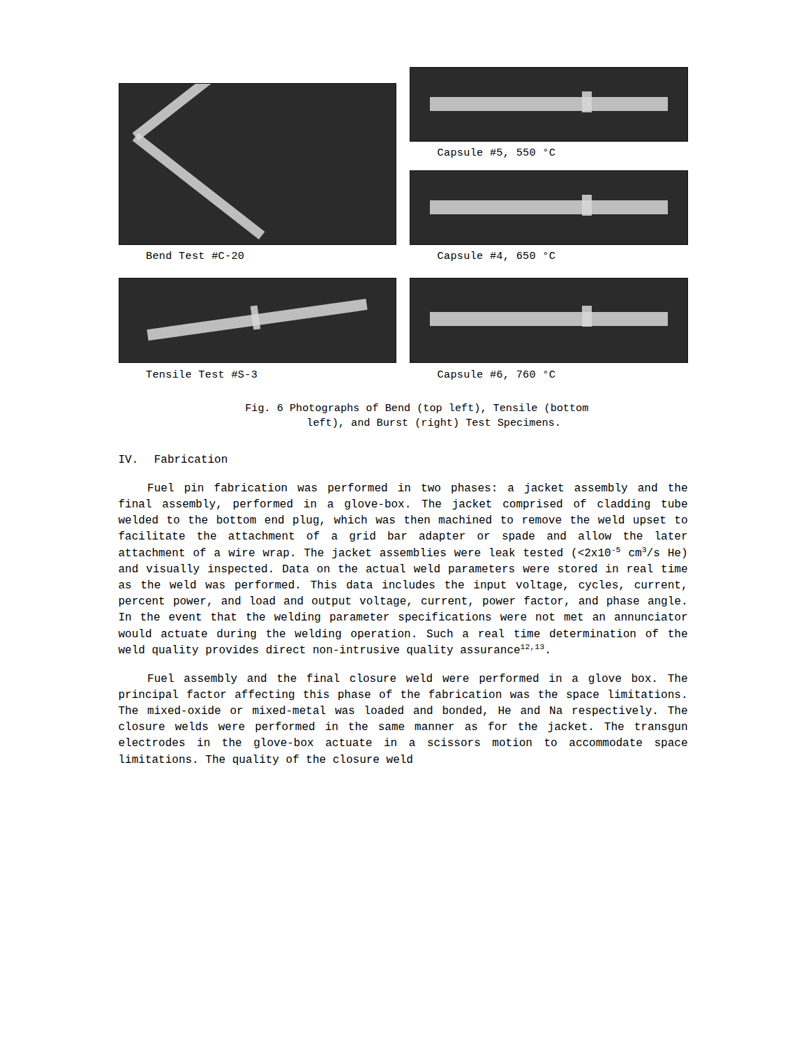Bend Test #C-20
Capsule #5, 550 °C
Capsule #4, 650 °C
Tensile Test #S-3
Capsule #6, 760 °C
Fig. 6 Photographs of Bend (top left), Tensile (bottom left), and Burst (right) Test Specimens.
IV. Fabrication
Fuel pin fabrication was performed in two phases: a jacket assembly and the final assembly, performed in a glove-box. The jacket comprised of cladding tube welded to the bottom end plug, which was then machined to remove the weld upset to facilitate the attachment of a grid bar adapter or spade and allow the later attachment of a wire wrap. The jacket assemblies were leak tested (<2x10-5 cm3/s He) and visually inspected. Data on the actual weld parameters were stored in real time as the weld was performed. This data includes the input voltage, cycles, current, percent power, and load and output voltage, current, power factor, and phase angle. In the event that the welding parameter specifications were not met an annunciator would actuate during the welding operation. Such a real time determination of the weld quality provides direct non-intrusive quality assurance12,13.
Fuel assembly and the final closure weld were performed in a glove box. The principal factor affecting this phase of the fabrication was the space limitations. The mixed-oxide or mixed-metal was loaded and bonded, He and Na respectively. The closure welds were performed in the same manner as for the jacket. The transgun electrodes in the glove-box actuate in a scissors motion to accommodate space limitations. The quality of the closure weld